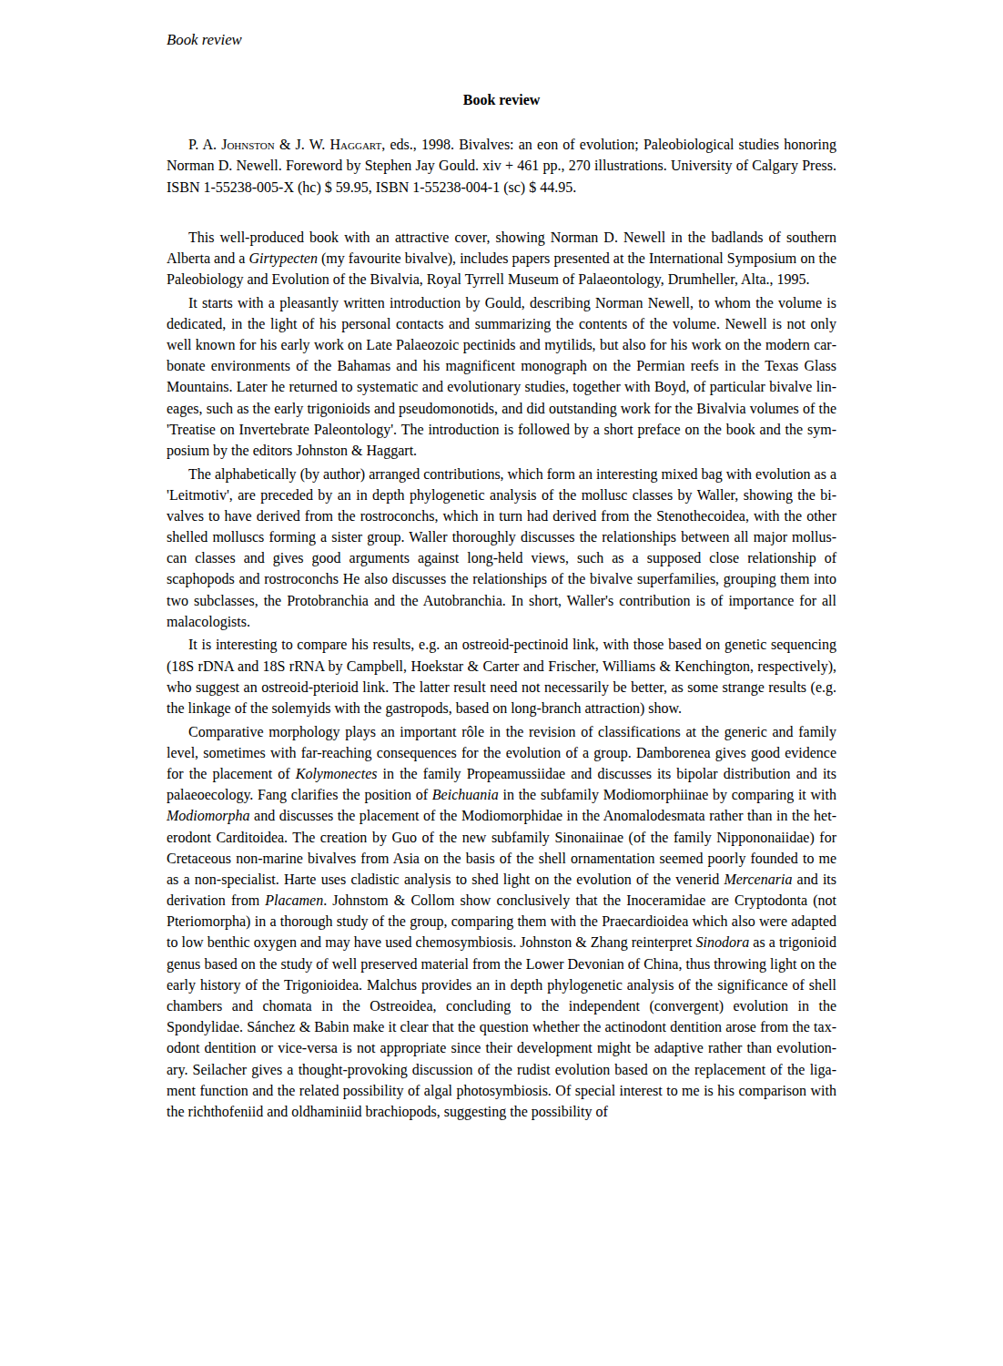Book review
Book review
P. A. Johnston & J. W. Haggart, eds., 1998. Bivalves: an eon of evolution; Paleobiological studies honoring Norman D. Newell. Foreword by Stephen Jay Gould. xiv + 461 pp., 270 illustrations. University of Calgary Press. ISBN 1-55238-005-X (hc) $ 59.95, ISBN 1-55238-004-1 (sc) $ 44.95.
This well-produced book with an attractive cover, showing Norman D. Newell in the badlands of southern Alberta and a Girtypecten (my favourite bivalve), includes papers presented at the International Symposium on the Paleobiology and Evolution of the Bivalvia, Royal Tyrrell Museum of Palaeontology, Drumheller, Alta., 1995.
It starts with a pleasantly written introduction by Gould, describing Norman Newell, to whom the volume is dedicated, in the light of his personal contacts and summarizing the contents of the volume. Newell is not only well known for his early work on Late Palaeozoic pectinids and mytilids, but also for his work on the modern carbonate environments of the Bahamas and his magnificent monograph on the Permian reefs in the Texas Glass Mountains. Later he returned to systematic and evolutionary studies, together with Boyd, of particular bivalve lineages, such as the early trigonioids and pseudomonotids, and did outstanding work for the Bivalvia volumes of the 'Treatise on Invertebrate Paleontology'. The introduction is followed by a short preface on the book and the symposium by the editors Johnston & Haggart.
The alphabetically (by author) arranged contributions, which form an interesting mixed bag with evolution as a 'Leitmotiv', are preceded by an in depth phylogenetic analysis of the mollusc classes by Waller, showing the bivalves to have derived from the rostroconchs, which in turn had derived from the Stenothecoidea, with the other shelled molluscs forming a sister group. Waller thoroughly discusses the relationships between all major molluscan classes and gives good arguments against long-held views, such as a supposed close relationship of scaphopods and rostroconchs He also discusses the relationships of the bivalve superfamilies, grouping them into two subclasses, the Protobranchia and the Autobranchia. In short, Waller's contribution is of importance for all malacologists.
It is interesting to compare his results, e.g. an ostreoid-pectinoid link, with those based on genetic sequencing (18S rDNA and 18S rRNA by Campbell, Hoekstar & Carter and Frischer, Williams & Kenchington, respectively), who suggest an ostreoid-pterioid link. The latter result need not necessarily be better, as some strange results (e.g. the linkage of the solemyids with the gastropods, based on long-branch attraction) show.
Comparative morphology plays an important rôle in the revision of classifications at the generic and family level, sometimes with far-reaching consequences for the evolution of a group. Damborenea gives good evidence for the placement of Kolymonectes in the family Propeamussiidae and discusses its bipolar distribution and its palaeoecology. Fang clarifies the position of Beichuania in the subfamily Modiomorphiinae by comparing it with Modiomorpha and discusses the placement of the Modiomorphidae in the Anomalodesmata rather than in the heterodont Carditoidea. The creation by Guo of the new subfamily Sinonaiinae (of the family Nippononaiidae) for Cretaceous non-marine bivalves from Asia on the basis of the shell ornamentation seemed poorly founded to me as a non-specialist. Harte uses cladistic analysis to shed light on the evolution of the venerid Mercenaria and its derivation from Placamen. Johnstom & Collom show conclusively that the Inoceramidae are Cryptodonta (not Pteriomorpha) in a thorough study of the group, comparing them with the Praecardioidea which also were adapted to low benthic oxygen and may have used chemosymbiosis. Johnston & Zhang reinterpret Sinodora as a trigonioid genus based on the study of well preserved material from the Lower Devonian of China, thus throwing light on the early history of the Trigonioidea. Malchus provides an in depth phylogenetic analysis of the significance of shell chambers and chomata in the Ostreoidea, concluding to the independent (convergent) evolution in the Spondylidae. Sánchez & Babin make it clear that the question whether the actinodont dentition arose from the taxodont dentition or vice-versa is not appropriate since their development might be adaptive rather than evolutionary. Seilacher gives a thought-provoking discussion of the rudist evolution based on the replacement of the ligament function and the related possibility of algal photosymbiosis. Of special interest to me is his comparison with the richthofeniid and oldhaminiid brachiopods, suggesting the possibility of